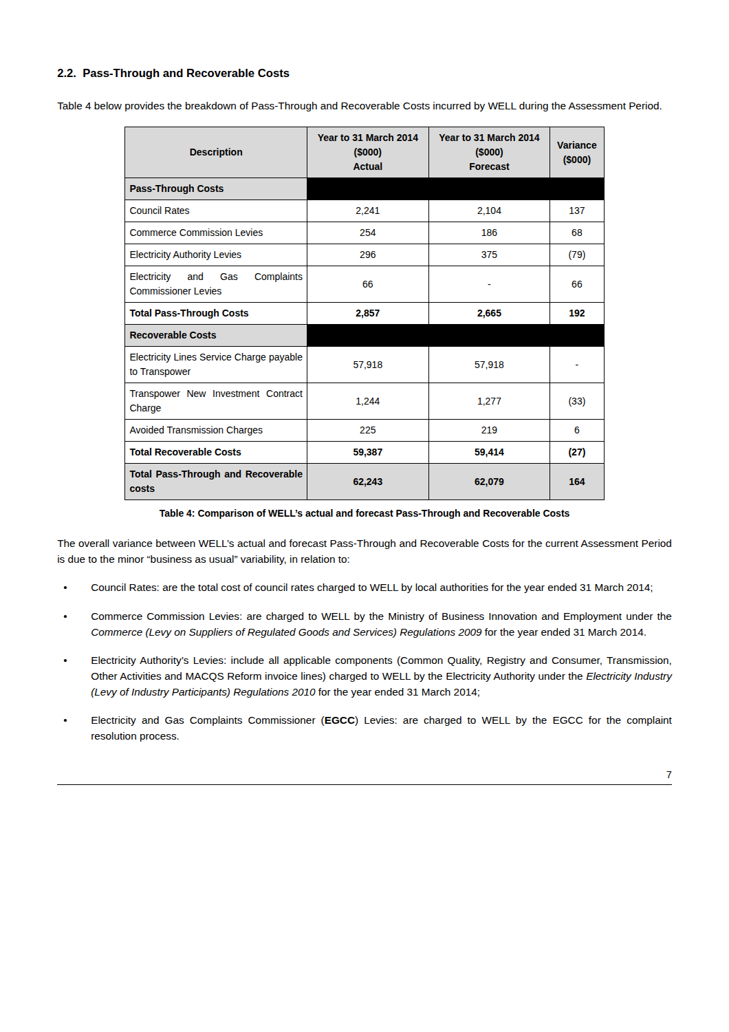2.2. Pass-Through and Recoverable Costs
Table 4 below provides the breakdown of Pass-Through and Recoverable Costs incurred by WELL during the Assessment Period.
| Description | Year to 31 March 2014 ($000) Actual | Year to 31 March 2014 ($000) Forecast | Variance ($000) |
| --- | --- | --- | --- |
| Pass-Through Costs | | | |
| Council Rates | 2,241 | 2,104 | 137 |
| Commerce Commission Levies | 254 | 186 | 68 |
| Electricity Authority Levies | 296 | 375 | (79) |
| Electricity and Gas Complaints Commissioner Levies | 66 | - | 66 |
| Total Pass-Through Costs | 2,857 | 2,665 | 192 |
| Recoverable Costs | | | |
| Electricity Lines Service Charge payable to Transpower | 57,918 | 57,918 | - |
| Transpower New Investment Contract Charge | 1,244 | 1,277 | (33) |
| Avoided Transmission Charges | 225 | 219 | 6 |
| Total Recoverable Costs | 59,387 | 59,414 | (27) |
| Total Pass-Through and Recoverable costs | 62,243 | 62,079 | 164 |
Table 4: Comparison of WELL’s actual and forecast Pass-Through and Recoverable Costs
The overall variance between WELL’s actual and forecast Pass-Through and Recoverable Costs for the current Assessment Period is due to the minor “business as usual” variability, in relation to:
Council Rates: are the total cost of council rates charged to WELL by local authorities for the year ended 31 March 2014;
Commerce Commission Levies: are charged to WELL by the Ministry of Business Innovation and Employment under the Commerce (Levy on Suppliers of Regulated Goods and Services) Regulations 2009 for the year ended 31 March 2014.
Electricity Authority’s Levies: include all applicable components (Common Quality, Registry and Consumer, Transmission, Other Activities and MACQS Reform invoice lines) charged to WELL by the Electricity Authority under the Electricity Industry (Levy of Industry Participants) Regulations 2010 for the year ended 31 March 2014;
Electricity and Gas Complaints Commissioner (EGCC) Levies: are charged to WELL by the EGCC for the complaint resolution process.
7